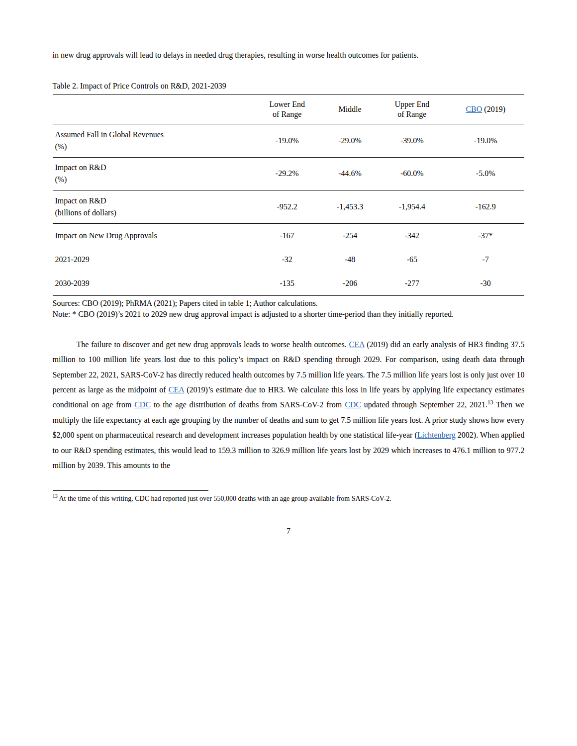in new drug approvals will lead to delays in needed drug therapies, resulting in worse health outcomes for patients.
Table 2. Impact of Price Controls on R&D, 2021-2039
| | Lower End of Range | Middle | Upper End of Range | CBO (2019) |
| --- | --- | --- | --- | --- |
| Assumed Fall in Global Revenues (%) | -19.0% | -29.0% | -39.0% | -19.0% |
| Impact on R&D (%) | -29.2% | -44.6% | -60.0% | -5.0% |
| Impact on R&D (billions of dollars) | -952.2 | -1,453.3 | -1,954.4 | -162.9 |
| Impact on New Drug Approvals | -167 | -254 | -342 | -37* |
| 2021-2029 | -32 | -48 | -65 | -7 |
| 2030-2039 | -135 | -206 | -277 | -30 |
Sources: CBO (2019); PhRMA (2021); Papers cited in table 1; Author calculations. Note: * CBO (2019)’s 2021 to 2029 new drug approval impact is adjusted to a shorter time-period than they initially reported.
The failure to discover and get new drug approvals leads to worse health outcomes. CEA (2019) did an early analysis of HR3 finding 37.5 million to 100 million life years lost due to this policy’s impact on R&D spending through 2029. For comparison, using death data through September 22, 2021, SARS-CoV-2 has directly reduced health outcomes by 7.5 million life years. The 7.5 million life years lost is only just over 10 percent as large as the midpoint of CEA (2019)’s estimate due to HR3. We calculate this loss in life years by applying life expectancy estimates conditional on age from CDC to the age distribution of deaths from SARS-CoV-2 from CDC updated through September 22, 2021.13 Then we multiply the life expectancy at each age grouping by the number of deaths and sum to get 7.5 million life years lost. A prior study shows how every $2,000 spent on pharmaceutical research and development increases population health by one statistical life-year (Lichtenberg 2002). When applied to our R&D spending estimates, this would lead to 159.3 million to 326.9 million life years lost by 2029 which increases to 476.1 million to 977.2 million by 2039. This amounts to the
13 At the time of this writing, CDC had reported just over 550,000 deaths with an age group available from SARS-CoV-2.
7